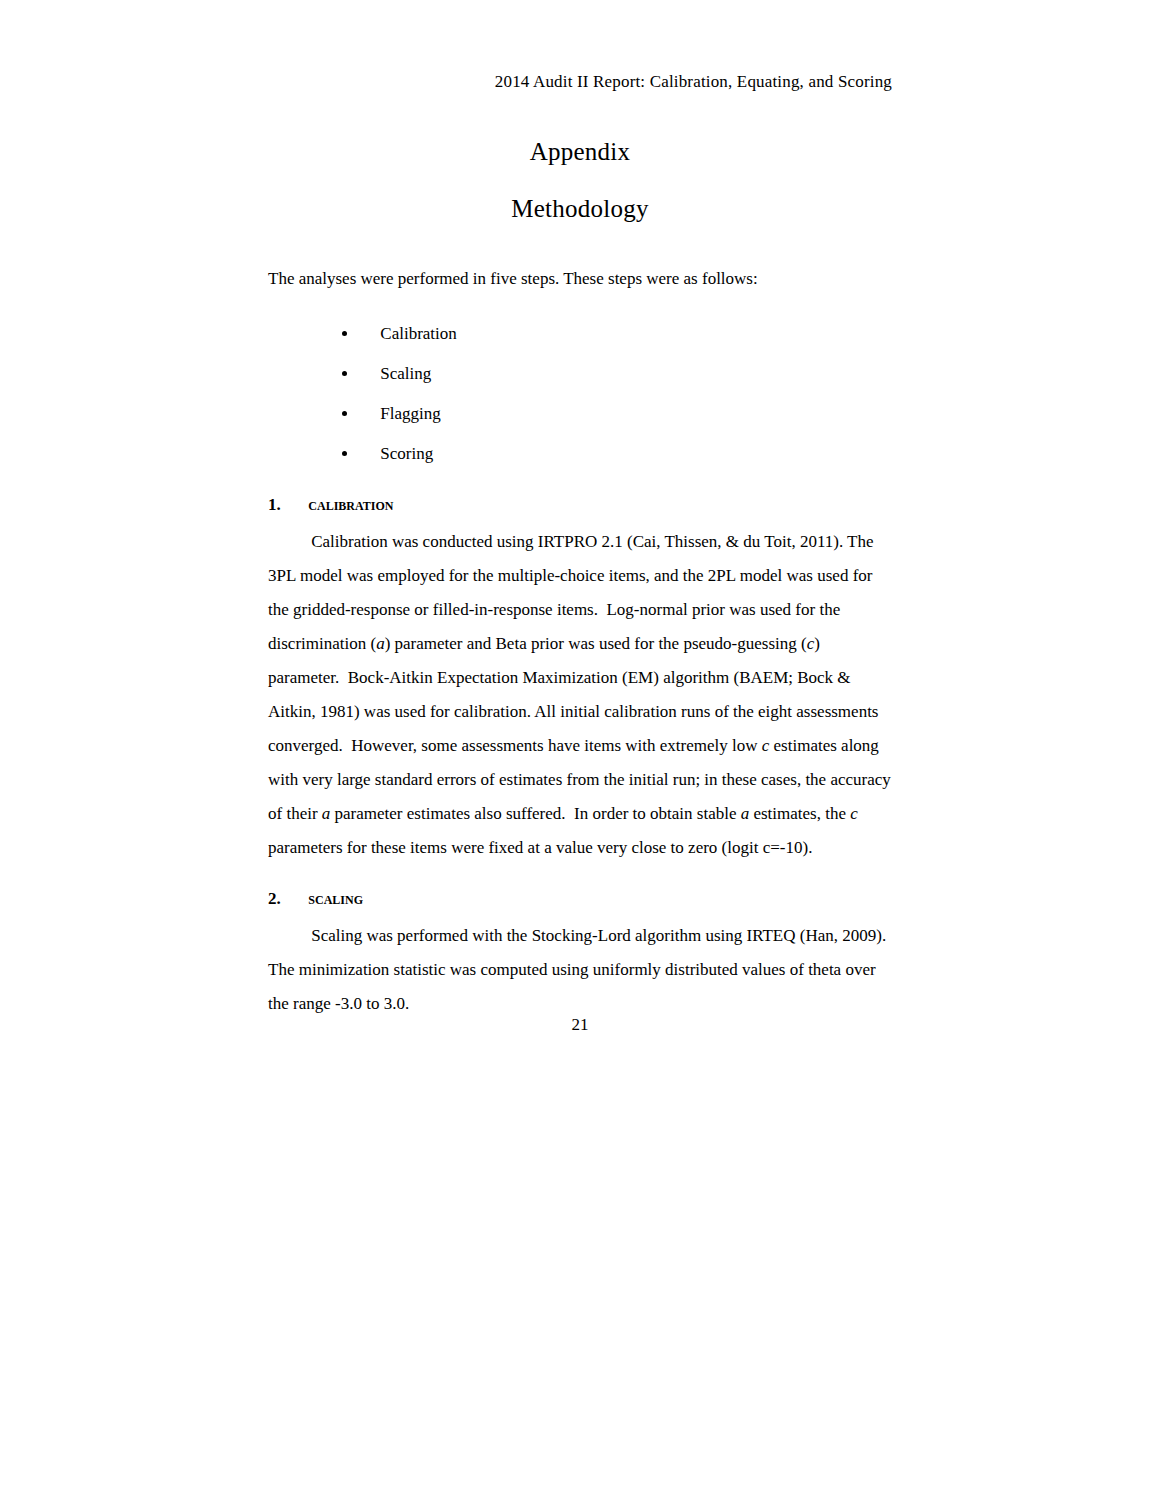2014 Audit II Report: Calibration, Equating, and Scoring
Appendix
Methodology
The analyses were performed in five steps. These steps were as follows:
Calibration
Scaling
Flagging
Scoring
1. Calibration
Calibration was conducted using IRTPRO 2.1 (Cai, Thissen, & du Toit, 2011). The 3PL model was employed for the multiple-choice items, and the 2PL model was used for the gridded-response or filled-in-response items. Log-normal prior was used for the discrimination (a) parameter and Beta prior was used for the pseudo-guessing (c) parameter. Bock-Aitkin Expectation Maximization (EM) algorithm (BAEM; Bock & Aitkin, 1981) was used for calibration. All initial calibration runs of the eight assessments converged. However, some assessments have items with extremely low c estimates along with very large standard errors of estimates from the initial run; in these cases, the accuracy of their a parameter estimates also suffered. In order to obtain stable a estimates, the c parameters for these items were fixed at a value very close to zero (logit c=-10).
2. Scaling
Scaling was performed with the Stocking-Lord algorithm using IRTEQ (Han, 2009). The minimization statistic was computed using uniformly distributed values of theta over the range -3.0 to 3.0.
21